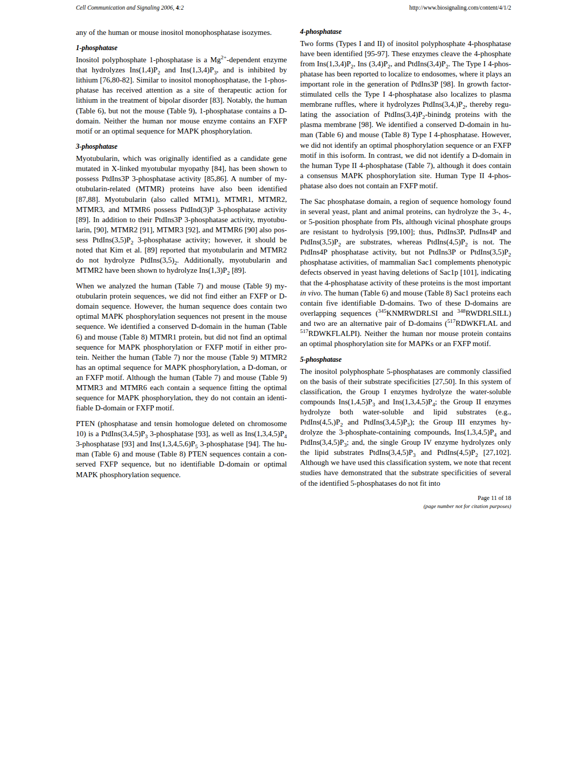Cell Communication and Signaling 2006, 4:2
http://www.biosignaling.com/content/4/1/2
any of the human or mouse inositol monophosphatase isozymes.
1-phosphatase
Inositol polyphosphate 1-phosphatase is a Mg2+-dependent enzyme that hydrolyzes Ins(1,4)P2 and Ins(1,3,4)P3, and is inhibited by lithium [76,80-82]. Similar to inositol monophosphatase, the 1-phosphatase has received attention as a site of therapeutic action for lithium in the treatment of bipolar disorder [83]. Notably, the human (Table 6), but not the mouse (Table 9), 1-phosphatase contains a D-domain. Neither the human nor mouse enzyme contains an FXFP motif or an optimal sequence for MAPK phosphorylation.
3-phosphatase
Myotubularin, which was originally identified as a candidate gene mutated in X-linked myotubular myopathy [84], has been shown to possess PtdIns3P 3-phosphatase activity [85,86]. A number of myotubularin-related (MTMR) proteins have also been identified [87,88]. Myotubularin (also called MTM1), MTMR1, MTMR2, MTMR3, and MTMR6 possess PtdInd(3)P 3-phosphatase activity [89]. In addition to their PtdIns3P 3-phosphatase activity, myotubularin, [90], MTMR2 [91], MTMR3 [92], and MTMR6 [90] also possess PtdIns(3,5)P2 3-phosphatase activity; however, it should be noted that Kim et al. [89] reported that myotubularin and MTMR2 do not hydrolyze PtdIns(3,5)2. Additionally, myotubularin and MTMR2 have been shown to hydrolyze Ins(1,3)P2 [89].
When we analyzed the human (Table 7) and mouse (Table 9) myotubularin protein sequences, we did not find either an FXFP or D-domain sequence. However, the human sequence does contain two optimal MAPK phosphorylation sequences not present in the mouse sequence. We identified a conserved D-domain in the human (Table 6) and mouse (Table 8) MTMR1 protein, but did not find an optimal sequence for MAPK phosphorylation or FXFP motif in either protein. Neither the human (Table 7) nor the mouse (Table 9) MTMR2 has an optimal sequence for MAPK phosphorylation, a D-doman, or an FXFP motif. Although the human (Table 7) and mouse (Table 9) MTMR3 and MTMR6 each contain a sequence fitting the optimal sequence for MAPK phosphorylation, they do not contain an identifiable D-domain or FXFP motif.
PTEN (phosphatase and tensin homologue deleted on chromosome 10) is a PtdIns(3,4,5)P3 3-phosphatase [93], as well as Ins(1,3,4,5)P4 3-phosphatase [93] and Ins(1,3,4,5,6)P5 3-phosphatase [94]. The human (Table 6) and mouse (Table 8) PTEN sequences contain a conserved FXFP sequence, but no identifiable D-domain or optimal MAPK phosphorylation sequence.
4-phosphatase
Two forms (Types I and II) of inositol polyphosphate 4-phosphatase have been identified [95-97]. These enzymes cleave the 4-phosphate from Ins(1,3,4)P2, Ins (3,4)P2, and PtdIns(3,4)P2. The Type I 4-phosphatase has been reported to localize to endosomes, where it plays an important role in the generation of PtdIns3P [98]. In growth factor-stimulated cells the Type I 4-phosphatase also localizes to plasma membrane ruffles, where it hydrolyzes PtdIns(3,4,)P2, thereby regulating the association of PtdIns(3,4)P2-binindg proteins with the plasma membrane [98]. We identified a conserved D-domain in human (Table 6) and mouse (Table 8) Type I 4-phosphatase. However, we did not identify an optimal phosphorylation sequence or an FXFP motif in this isoform. In contrast, we did not identify a D-domain in the human Type II 4-phosphatase (Table 7), although it does contain a consensus MAPK phosphorylation site. Human Type II 4-phosphatase also does not contain an FXFP motif.
The Sac phosphatase domain, a region of sequence homology found in several yeast, plant and animal proteins, can hydrolyze the 3-, 4-, or 5-position phosphate from PIs, although vicinal phosphate groups are resistant to hydrolysis [99,100]; thus, PtdIns3P, PtdIns4P and PtdIns(3,5)P2 are substrates, whereas PtdIns(4,5)P2 is not. The PtdIns4P phosphatase activity, but not PtdIns3P or PtdIns(3,5)P2 phosphatase activities, of mammalian Sac1 complements phenotypic defects observed in yeast having deletions of Sac1p [101], indicating that the 4-phosphatase activity of these proteins is the most important in vivo. The human (Table 6) and mouse (Table 8) Sac1 proteins each contain five identifiable D-domains. Two of these D-domains are overlapping sequences (345KNMRWDRLSI and 348RWDRLSILL) and two are an alternative pair of D-domains (517RDWKFLAL and 517RDWKFLALPI). Neither the human nor mouse protein contains an optimal phosphorylation site for MAPKs or an FXFP motif.
5-phosphatase
The inositol polyphosphate 5-phosphatases are commonly classified on the basis of their substrate specificities [27,50]. In this system of classification, the Group I enzymes hydrolyze the water-soluble compounds Ins(1,4,5)P3 and Ins(1,3,4,5)P4; the Group II enzymes hydrolyze both water-soluble and lipid substrates (e.g., PtdIns(4,5,)P2 and PtdIns(3,4,5)P3); the Group III enzymes hydrolyze the 3-phosphate-containing compounds, Ins(1,3,4,5)P4 and PtdIns(3,4,5)P3; and, the single Group IV enzyme hydrolyzes only the lipid substrates PtdIns(3,4,5)P3 and PtdIns(4,5)P2 [27,102]. Although we have used this classification system, we note that recent studies have demonstrated that the substrate specificities of several of the identified 5-phosphatases do not fit into
Page 11 of 18
(page number not for citation purposes)